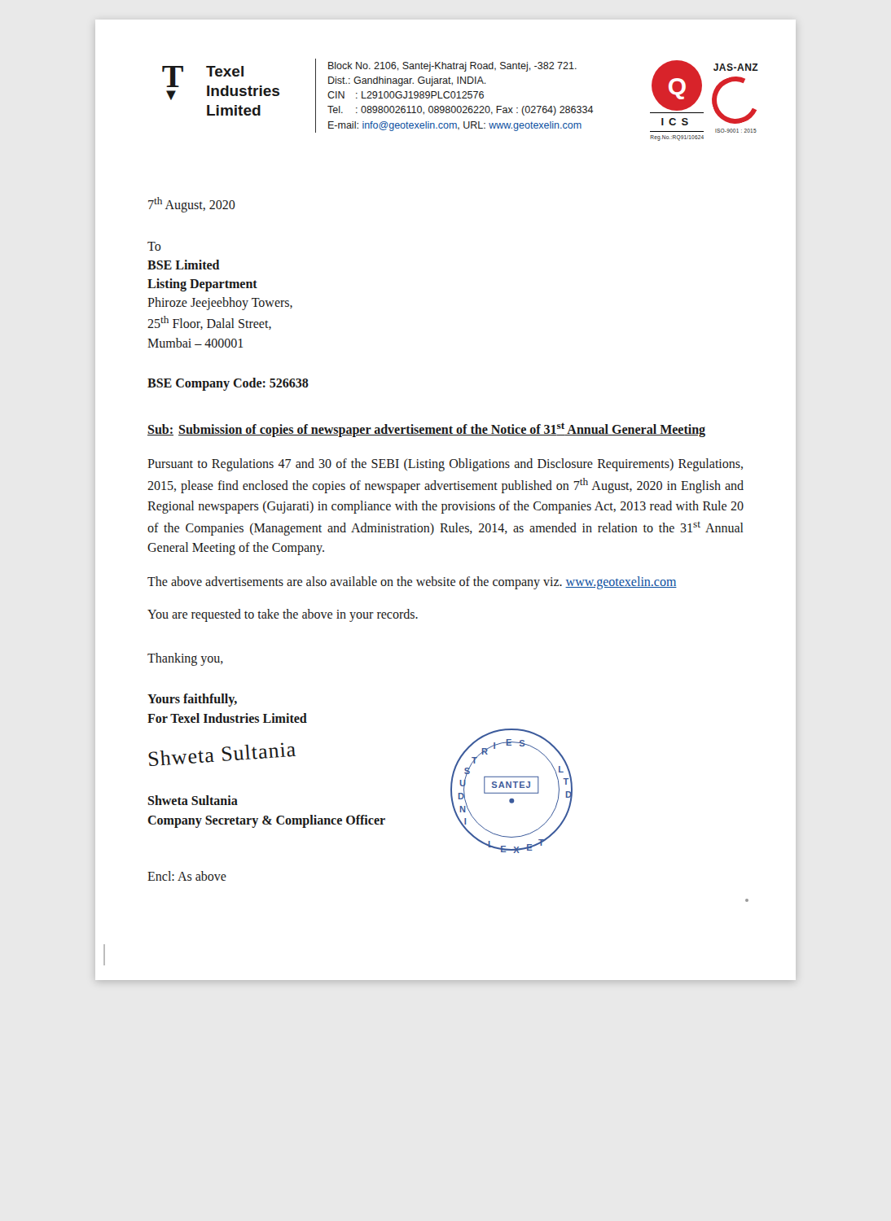T ▼
Texel
Industries
Limited
Block No. 2106, Santej-Khatraj Road, Santej, -382 721.
Dist.: Gandhinagar. Gujarat, INDIA.
CIN: L29100GJ1989PLC012576
Tel.: 08980026110, 08980026220, Fax : (02764) 286334
E-mail: info@geotexelin.com, URL: www.geotexelin.com
Q
ICS
Reg.No.:RQ91/10624
JAS-ANZ
ISO-9001 : 2015
7th August, 2020
To
BSE Limited
Listing Department
Phiroze Jeejeebhoy Towers,
25th Floor, Dalal Street,
Mumbai – 400001
BSE Company Code: 526638
Sub: Submission of copies of newspaper advertisement of the Notice of 31st Annual General Meeting
Pursuant to Regulations 47 and 30 of the SEBI (Listing Obligations and Disclosure Requirements) Regulations, 2015, please find enclosed the copies of newspaper advertisement published on 7th August, 2020 in English and Regional newspapers (Gujarati) in compliance with the provisions of the Companies Act, 2013 read with Rule 20 of the Companies (Management and Administration) Rules, 2014, as amended in relation to the 31st Annual General Meeting of the Company.
The above advertisements are also available on the website of the company viz. www.geotexelin.com
You are requested to take the above in your records.
Thanking you,
Yours faithfully,
For Texel Industries Limited
Shweta Sultania
I N D U S T R I E S T E X E L L T D
SANTEJ
Shweta Sultania
Company Secretary & Compliance Officer
Encl: As above